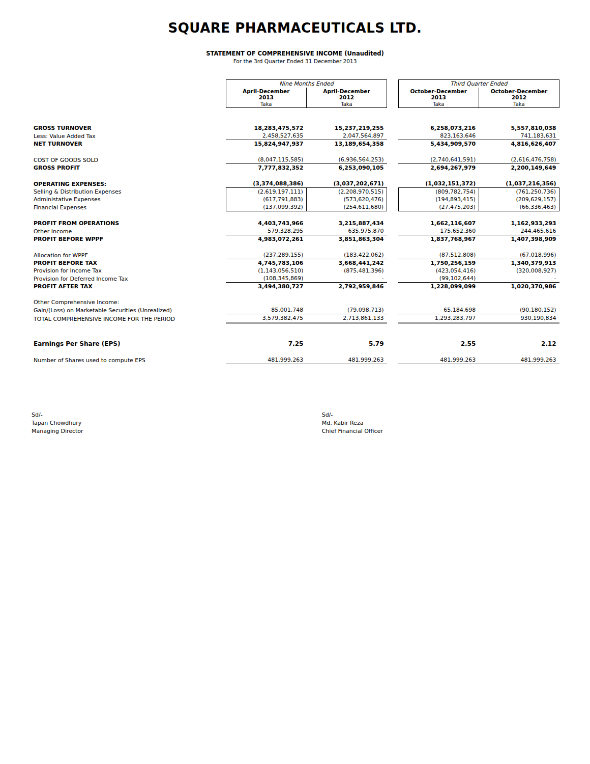SQUARE PHARMACEUTICALS LTD.
STATEMENT OF COMPREHENSIVE INCOME (Unaudited)
For the 3rd Quarter Ended 31 December 2013
| | Nine Months Ended | | Third Quarter Ended |
| | April-December 2013 | April-December 2012 | | October-December 2013 | October-December 2012 |
| | Taka | Taka | | Taka | Taka |
| GROSS TURNOVER | 18,283,475,572 | 15,237,219,255 | | 6,258,073,216 | 5,557,810,038 |
| Less: Value Added Tax | 2,458,527,635 | 2,047,564,897 | | 823,163,646 | 741,183,631 |
| NET TURNOVER | 15,824,947,937 | 13,189,654,358 | | 5,434,909,570 | 4,816,626,407 |
| COST OF GOODS SOLD | (8,047,115,585) | (6,936,564,253) | | (2,740,641,591) | (2,616,476,758) |
| GROSS PROFIT | 7,777,832,352 | 6,253,090,105 | | 2,694,267,979 | 2,200,149,649 |
| OPERATING EXPENSES: | (3,374,088,386) | (3,037,202,671) | | (1,032,151,372) | (1,037,216,356) |
| Selling & Distribution Expenses | (2,619,197,111) | (2,208,970,515) | | (809,782,754) | (761,250,736) |
| Administative Expenses | (617,791,883) | (573,620,476) | | (194,893,415) | (209,629,157) |
| Financial Expenses | (137,099,392) | (254,611,680) | | (27,475,203) | (66,336,463) |
| PROFIT FROM OPERATIONS | 4,403,743,966 | 3,215,887,434 | | 1,662,116,607 | 1,162,933,293 |
| Other Income | 579,328,295 | 635,975,870 | | 175,652,360 | 244,465,616 |
| PROFIT BEFORE WPPF | 4,983,072,261 | 3,851,863,304 | | 1,837,768,967 | 1,407,398,909 |
| Allocation for WPPF | (237,289,155) | (183,422,062) | | (87,512,808) | (67,018,996) |
| PROFIT BEFORE TAX | 4,745,783,106 | 3,668,441,242 | | 1,750,256,159 | 1,340,379,913 |
| Provision for Income Tax | (1,143,056,510) | (875,481,396) | | (423,054,416) | (320,008,927) |
| Provision for Deferred Income Tax | (108,345,869) | - | | (99,102,644) | - |
| PROFIT AFTER TAX | 3,494,380,727 | 2,792,959,846 | | 1,228,099,099 | 1,020,370,986 |
| Other Comprehensive Income: | | | | | |
| Gain/(Loss) on Marketable Securities (Unrealized) | 85,001,748 | (79,098,713) | | 65,184,698 | (90,180,152) |
| TOTAL COMPREHENSIVE INCOME FOR THE PERIOD | 3,579,382,475 | 2,713,861,133 | | 1,293,283,797 | 930,190,834 |
| Earnings Per Share (EPS) | 7.25 | 5.79 | | 2.55 | 2.12 |
| Number of Shares used to compute EPS | 481,999,263 | 481,999,263 | | 481,999,263 | 481,999,263 |
| Sd/- Tapan Chowdhury Managing Director | Sd/- Md. Kabir Reza Chief Financial Officer |